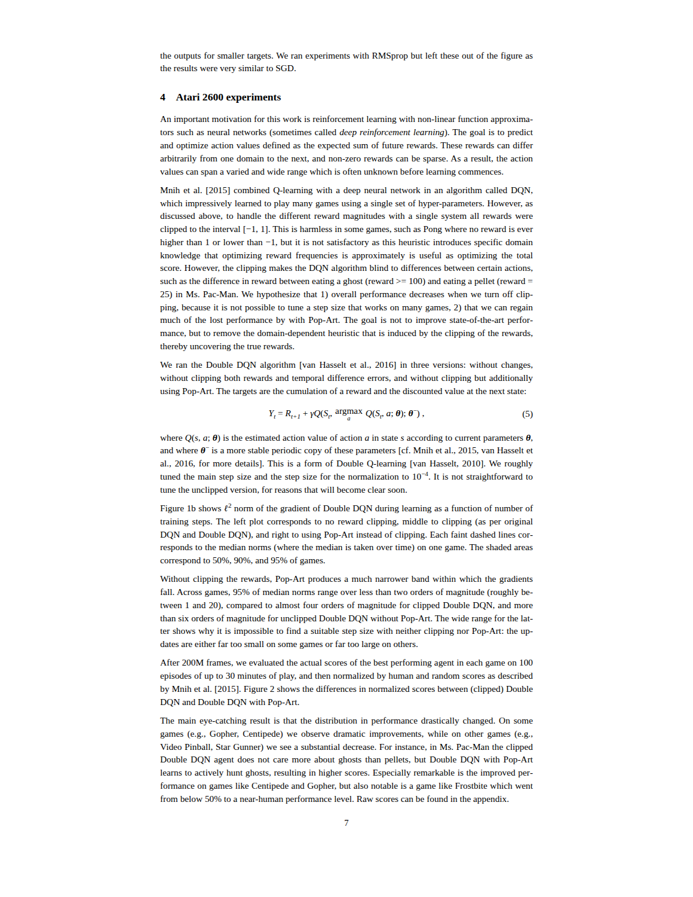the outputs for smaller targets. We ran experiments with RMSprop but left these out of the figure as the results were very similar to SGD.
4 Atari 2600 experiments
An important motivation for this work is reinforcement learning with non-linear function approximators such as neural networks (sometimes called deep reinforcement learning). The goal is to predict and optimize action values defined as the expected sum of future rewards. These rewards can differ arbitrarily from one domain to the next, and non-zero rewards can be sparse. As a result, the action values can span a varied and wide range which is often unknown before learning commences.
Mnih et al. [2015] combined Q-learning with a deep neural network in an algorithm called DQN, which impressively learned to play many games using a single set of hyper-parameters. However, as discussed above, to handle the different reward magnitudes with a single system all rewards were clipped to the interval [−1, 1]. This is harmless in some games, such as Pong where no reward is ever higher than 1 or lower than −1, but it is not satisfactory as this heuristic introduces specific domain knowledge that optimizing reward frequencies is approximately is useful as optimizing the total score. However, the clipping makes the DQN algorithm blind to differences between certain actions, such as the difference in reward between eating a ghost (reward >= 100) and eating a pellet (reward = 25) in Ms. Pac-Man. We hypothesize that 1) overall performance decreases when we turn off clipping, because it is not possible to tune a step size that works on many games, 2) that we can regain much of the lost performance by with Pop-Art. The goal is not to improve state-of-the-art performance, but to remove the domain-dependent heuristic that is induced by the clipping of the rewards, thereby uncovering the true rewards.
We ran the Double DQN algorithm [van Hasselt et al., 2016] in three versions: without changes, without clipping both rewards and temporal difference errors, and without clipping but additionally using Pop-Art. The targets are the cumulation of a reward and the discounted value at the next state:
Yt = Rt+1 + γQ(St, argmax a Q(St, a; θ); θ−) , (5)
where Q(s, a; θ) is the estimated action value of action a in state s according to current parameters θ, and where θ− is a more stable periodic copy of these parameters [cf. Mnih et al., 2015, van Hasselt et al., 2016, for more details]. This is a form of Double Q-learning [van Hasselt, 2010]. We roughly tuned the main step size and the step size for the normalization to 10−4. It is not straightforward to tune the unclipped version, for reasons that will become clear soon.
Figure 1b shows ℓ2 norm of the gradient of Double DQN during learning as a function of number of training steps. The left plot corresponds to no reward clipping, middle to clipping (as per original DQN and Double DQN), and right to using Pop-Art instead of clipping. Each faint dashed lines corresponds to the median norms (where the median is taken over time) on one game. The shaded areas correspond to 50%, 90%, and 95% of games.
Without clipping the rewards, Pop-Art produces a much narrower band within which the gradients fall. Across games, 95% of median norms range over less than two orders of magnitude (roughly between 1 and 20), compared to almost four orders of magnitude for clipped Double DQN, and more than six orders of magnitude for unclipped Double DQN without Pop-Art. The wide range for the latter shows why it is impossible to find a suitable step size with neither clipping nor Pop-Art: the updates are either far too small on some games or far too large on others.
After 200M frames, we evaluated the actual scores of the best performing agent in each game on 100 episodes of up to 30 minutes of play, and then normalized by human and random scores as described by Mnih et al. [2015]. Figure 2 shows the differences in normalized scores between (clipped) Double DQN and Double DQN with Pop-Art.
The main eye-catching result is that the distribution in performance drastically changed. On some games (e.g., Gopher, Centipede) we observe dramatic improvements, while on other games (e.g., Video Pinball, Star Gunner) we see a substantial decrease. For instance, in Ms. Pac-Man the clipped Double DQN agent does not care more about ghosts than pellets, but Double DQN with Pop-Art learns to actively hunt ghosts, resulting in higher scores. Especially remarkable is the improved performance on games like Centipede and Gopher, but also notable is a game like Frostbite which went from below 50% to a near-human performance level. Raw scores can be found in the appendix.
7